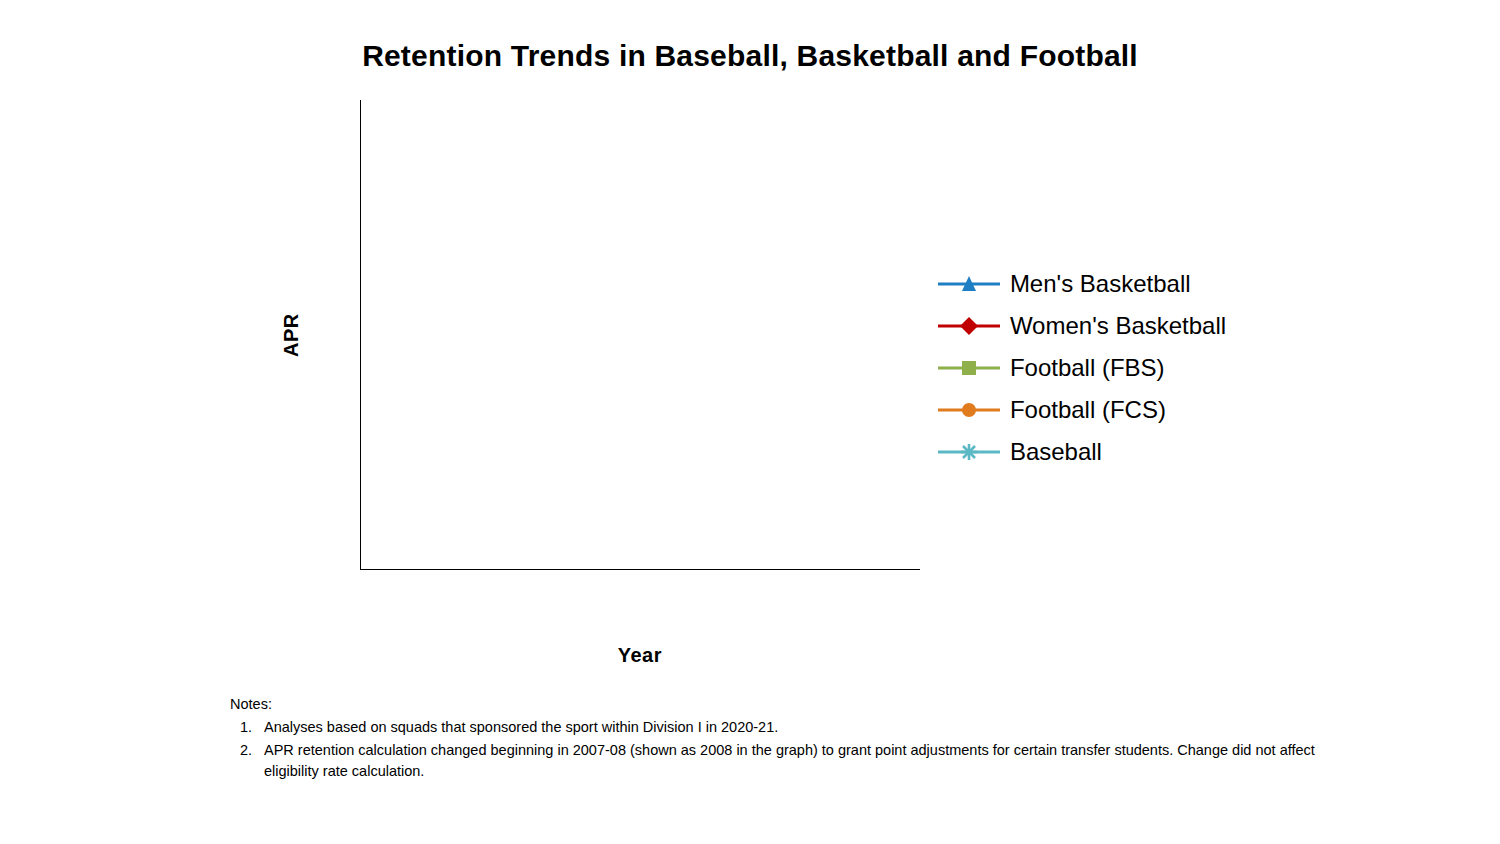Retention Trends in Baseball, Basketball and Football
APR
Year
Men's Basketball
Women's Basketball
Football (FBS)
Football (FCS)
Baseball
Notes:
Analyses based on squads that sponsored the sport within Division I in 2020-21.
APR retention calculation changed beginning in 2007-08 (shown as 2008 in the graph) to grant point adjustments for certain transfer students. Change did not affect eligibility rate calculation.